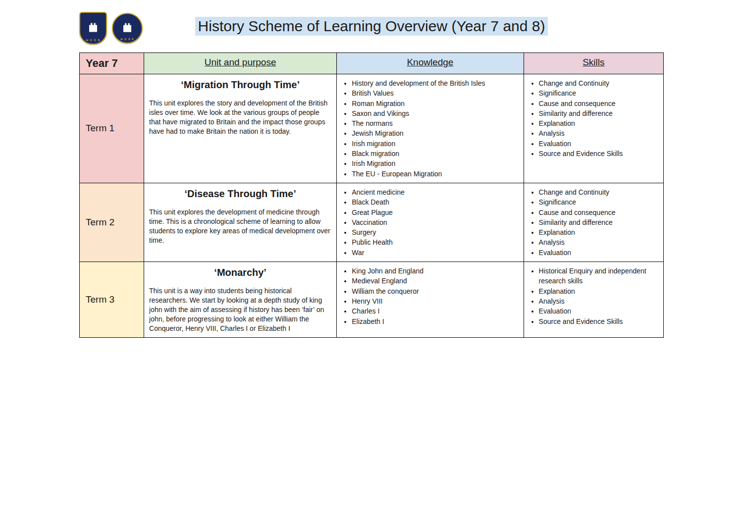H C C S
H C 6 F
History Scheme of Learning Overview (Year 7 and 8)
| Year 7 | Unit and purpose | Knowledge | Skills |
| --- | --- | --- | --- |
| Term 1 | ‘Migration Through Time’ This unit explores the story and development of the British isles over time. We look at the various groups of people that have migrated to Britain and the impact those groups have had to make Britain the nation it is today. | History and development of the British Isles British Values Roman Migration Saxon and Vikings The normans Jewish Migration Irish migration Black migration Irish Migration The EU - European Migration | Change and Continuity Significance Cause and consequence Similarity and difference Explanation Analysis Evaluation Source and Evidence Skills |
| Term 2 | ‘Disease Through Time’ This unit explores the development of medicine through time. This is a chronological scheme of learning to allow students to explore key areas of medical development over time. | Ancient medicine Black Death Great Plague Vaccination Surgery Public Health War | Change and Continuity Significance Cause and consequence Similarity and difference Explanation Analysis Evaluation |
| Term 3 | ‘Monarchy’ This unit is a way into students being historical researchers. We start by looking at a depth study of king john with the aim of assessing if history has been ‘fair’ on john, before progressing to look at either William the Conqueror, Henry VIII, Charles I or Elizabeth I | King John and England Medieval England William the conqueror Henry VIII Charles I Elizabeth I | Historical Enquiry and independent research skills Explanation Analysis Evaluation Source and Evidence Skills |